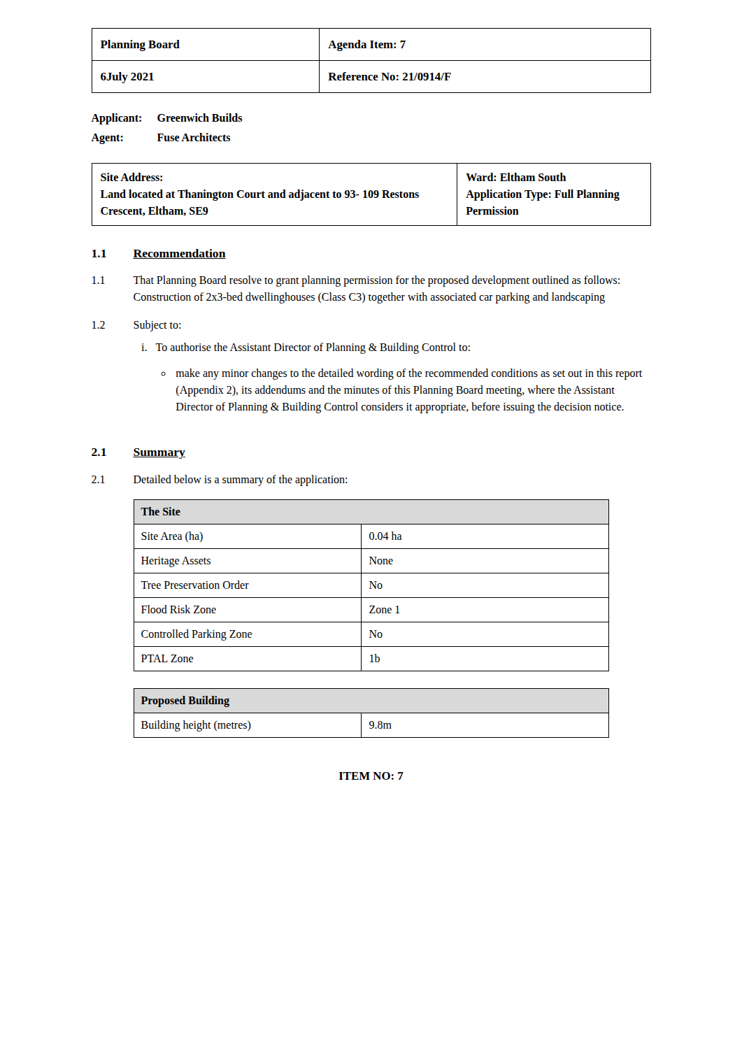| Planning Board | Agenda Item: 7 |
| 6July 2021 | Reference No: 21/0914/F |
Applicant: Greenwich Builds
Agent: Fuse Architects
| Site Address: Land located at Thanington Court and adjacent to 93- 109 Restons Crescent, Eltham, SE9 | Ward: Eltham South Application Type: Full Planning Permission |
1.1 Recommendation
1.1
That Planning Board resolve to grant planning permission for the proposed development outlined as follows:
Construction of 2x3-bed dwellinghouses (Class C3) together with associated car parking and landscaping
1.2
Subject to:
To authorise the Assistant Director of Planning & Building Control to:
make any minor changes to the detailed wording of the recommended conditions as set out in this report (Appendix 2), its addendums and the minutes of this Planning Board meeting, where the Assistant Director of Planning & Building Control considers it appropriate, before issuing the decision notice.
2.1 Summary
2.1
Detailed below is a summary of the application:
| The Site |
| --- |
| Site Area (ha) | 0.04 ha |
| Heritage Assets | None |
| Tree Preservation Order | No |
| Flood Risk Zone | Zone 1 |
| Controlled Parking Zone | No |
| PTAL Zone | 1b |
| Proposed Building |
| --- |
| Building height (metres) | 9.8m |
ITEM NO: 7